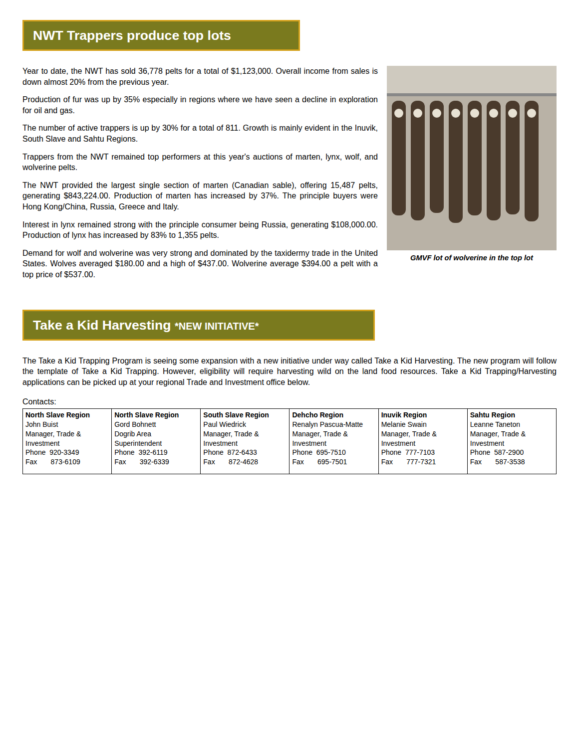NWT Trappers produce top lots
GMVF lot of wolverine in the top lot
Year to date, the NWT has sold 36,778 pelts for a total of $1,123,000. Overall income from sales is down almost 20% from the previous year.
Production of fur was up by 35% especially in regions where we have seen a decline in exploration for oil and gas.
The number of active trappers is up by 30% for a total of 811. Growth is mainly evident in the Inuvik, South Slave and Sahtu Regions.
Trappers from the NWT remained top performers at this year's auctions of marten, lynx, wolf, and wolverine pelts.
The NWT provided the largest single section of marten (Canadian sable), offering 15,487 pelts, generating $843,224.00. Production of marten has increased by 37%. The principle buyers were Hong Kong/China, Russia, Greece and Italy.
Interest in lynx remained strong with the principle consumer being Russia, generating $108,000.00. Production of lynx has increased by 83% to 1,355 pelts.
Demand for wolf and wolverine was very strong and dominated by the taxidermy trade in the United States. Wolves averaged $180.00 and a high of $437.00. Wolverine average $394.00 a pelt with a top price of $537.00.
Take a Kid Harvesting *NEW INITIATIVE*
The Take a Kid Trapping Program is seeing some expansion with a new initiative under way called Take a Kid Harvesting. The new program will follow the template of Take a Kid Trapping. However, eligibility will require harvesting wild on the land food resources. Take a Kid Trapping/Harvesting applications can be picked up at your regional Trade and Investment office below.
Contacts:
| North Slave Region John Buist Manager, Trade & Investment Phone 920-3349 Fax 873-6109 | North Slave Region Gord Bohnett Dogrib Area Superintendent Phone 392-6119 Fax 392-6339 | South Slave Region Paul Wiedrick Manager, Trade & Investment Phone 872-6433 Fax 872-4628 | Dehcho Region Renalyn Pascua-Matte Manager, Trade & Investment Phone 695-7510 Fax 695-7501 | Inuvik Region Melanie Swain Manager, Trade & Investment Phone 777-7103 Fax 777-7321 | Sahtu Region Leanne Taneton Manager, Trade & Investment Phone 587-2900 Fax 587-3538 |